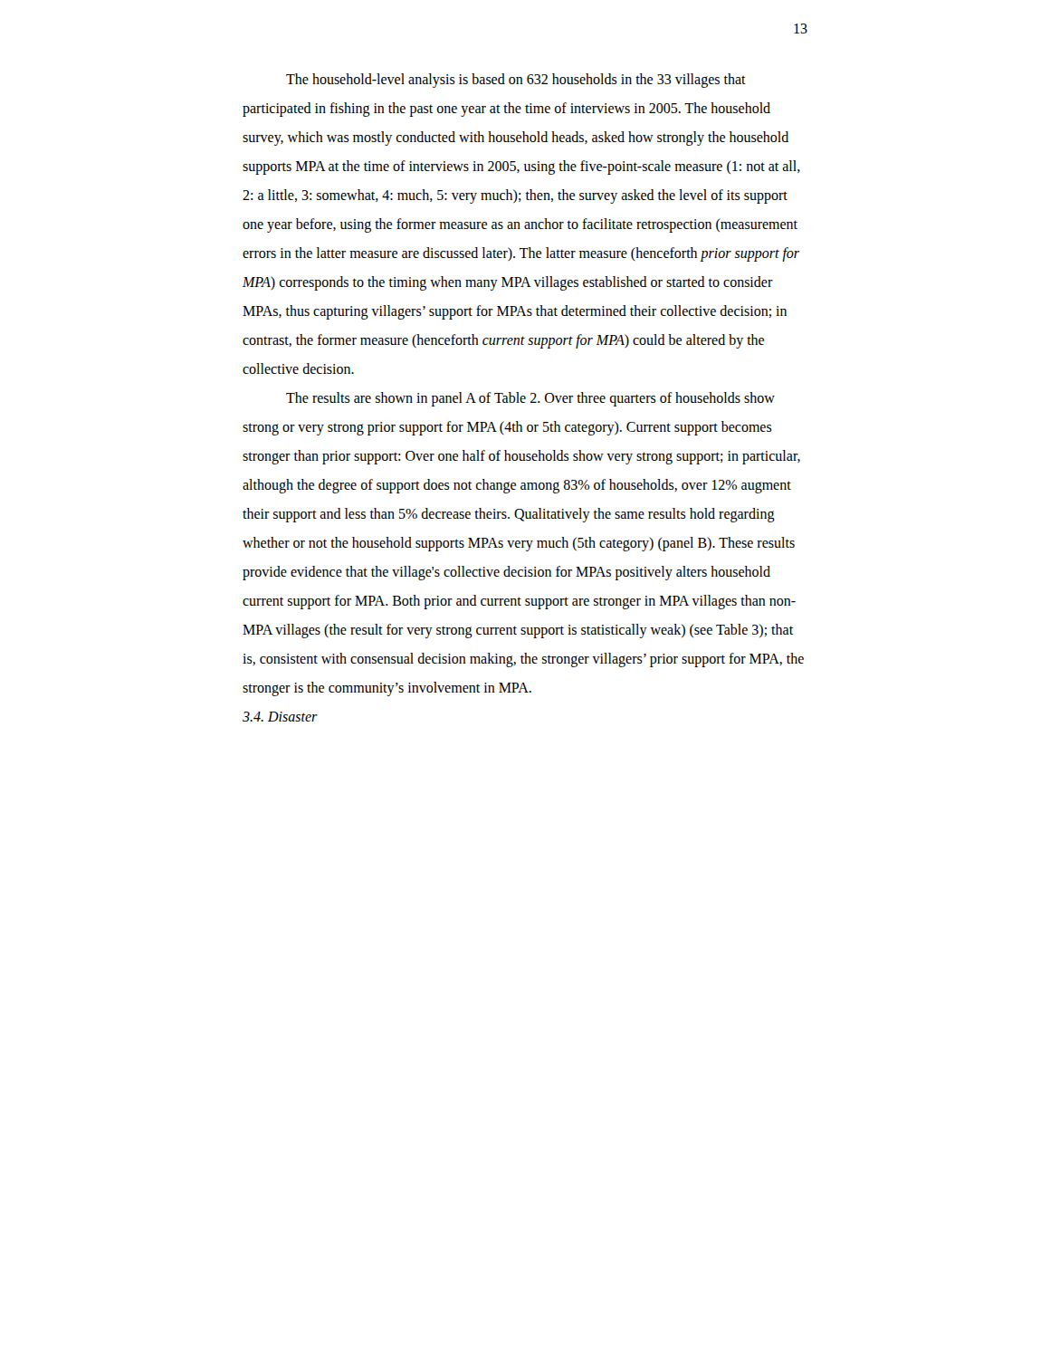13
The household-level analysis is based on 632 households in the 33 villages that participated in fishing in the past one year at the time of interviews in 2005. The household survey, which was mostly conducted with household heads, asked how strongly the household supports MPA at the time of interviews in 2005, using the five-point-scale measure (1: not at all, 2: a little, 3: somewhat, 4: much, 5: very much); then, the survey asked the level of its support one year before, using the former measure as an anchor to facilitate retrospection (measurement errors in the latter measure are discussed later). The latter measure (henceforth prior support for MPA) corresponds to the timing when many MPA villages established or started to consider MPAs, thus capturing villagers’ support for MPAs that determined their collective decision; in contrast, the former measure (henceforth current support for MPA) could be altered by the collective decision.
The results are shown in panel A of Table 2. Over three quarters of households show strong or very strong prior support for MPA (4th or 5th category). Current support becomes stronger than prior support: Over one half of households show very strong support; in particular, although the degree of support does not change among 83% of households, over 12% augment their support and less than 5% decrease theirs. Qualitatively the same results hold regarding whether or not the household supports MPAs very much (5th category) (panel B). These results provide evidence that the village's collective decision for MPAs positively alters household current support for MPA. Both prior and current support are stronger in MPA villages than non-MPA villages (the result for very strong current support is statistically weak) (see Table 3); that is, consistent with consensual decision making, the stronger villagers’ prior support for MPA, the stronger is the community’s involvement in MPA.
3.4. Disaster